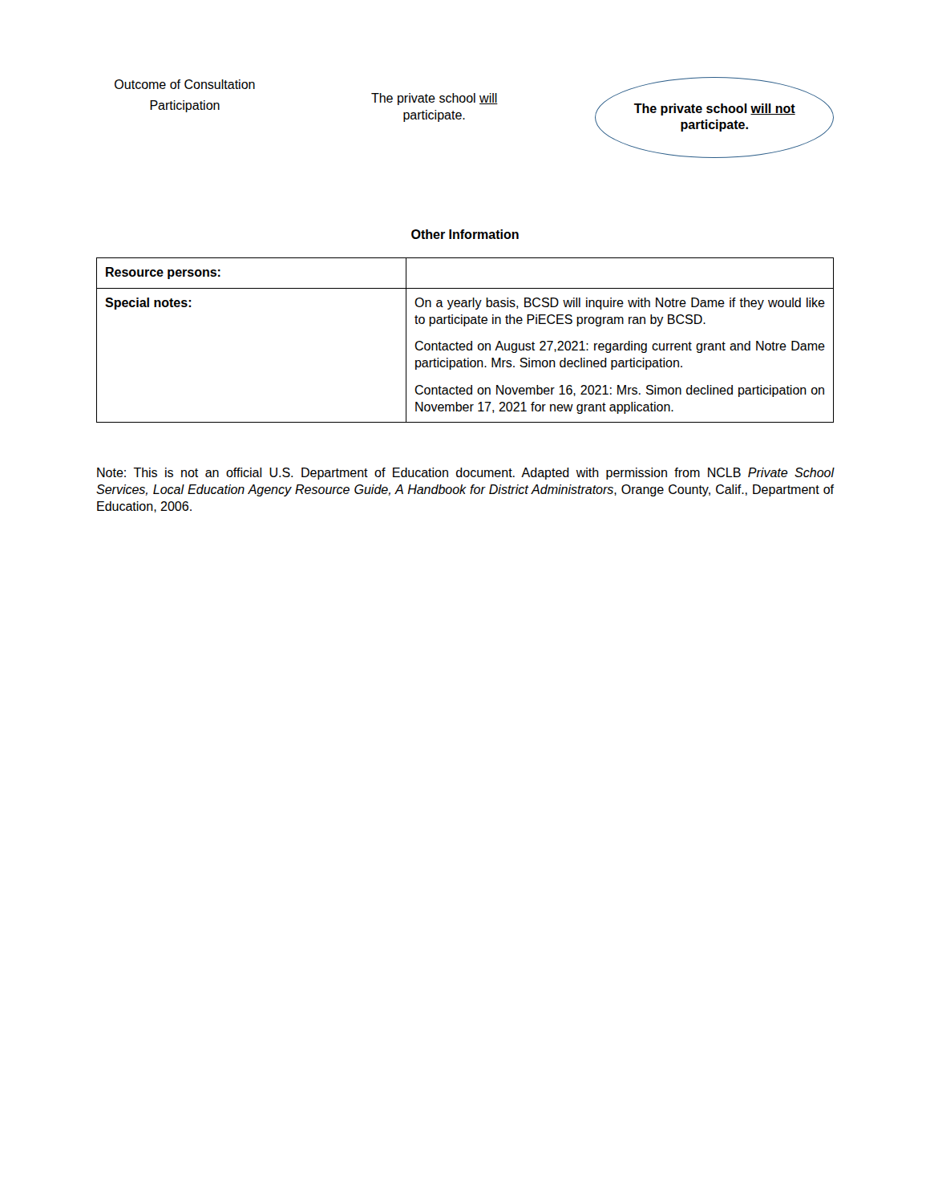Outcome of Consultation
Participation
The private school will participate.
The private school will not participate.
Other Information
| Resource persons: | |
| Special notes: | On a yearly basis, BCSD will inquire with Notre Dame if they would like to participate in the PiECES program ran by BCSD. Contacted on August 27,2021: regarding current grant and Notre Dame participation. Mrs. Simon declined participation. Contacted on November 16, 2021: Mrs. Simon declined participation on November 17, 2021 for new grant application. |
Note: This is not an official U.S. Department of Education document. Adapted with permission from NCLB Private School Services, Local Education Agency Resource Guide, A Handbook for District Administrators, Orange County, Calif., Department of Education, 2006.